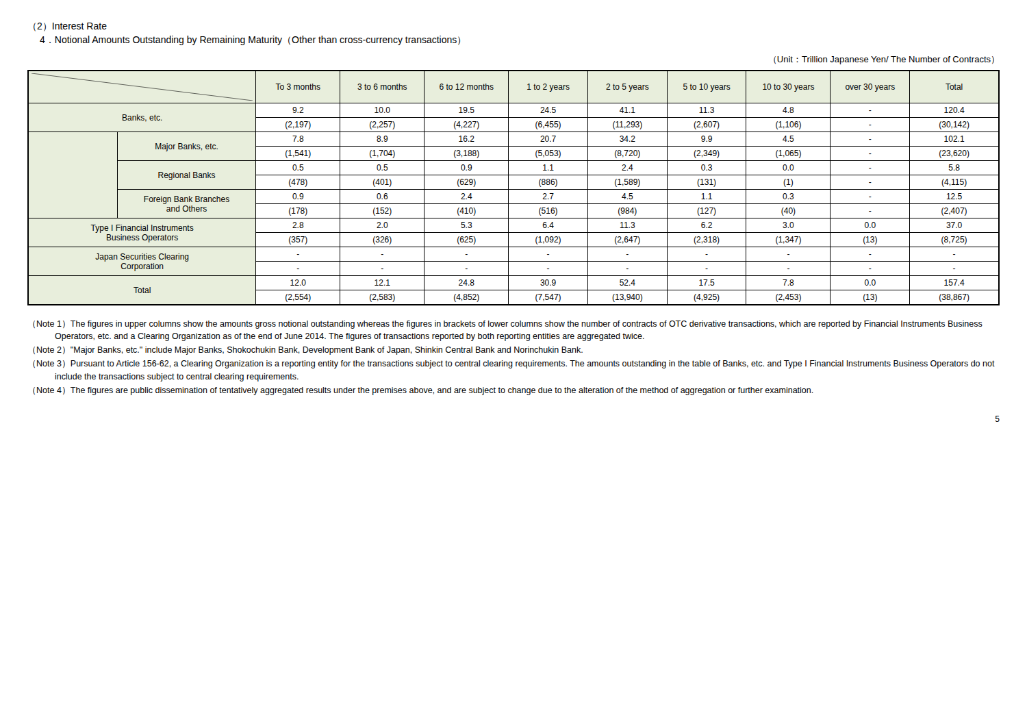（2）Interest Rate
4．Notional Amounts Outstanding by Remaining Maturity（Other than cross-currency transactions）
（Unit：Trillion Japanese Yen/ The Number of Contracts）
| | To 3 months | 3 to 6 months | 6 to 12 months | 1 to 2 years | 2 to 5 years | 5 to 10 years | 10 to 30 years | over 30 years | Total |
| --- | --- | --- | --- | --- | --- | --- | --- | --- | --- |
| Banks, etc. | 9.2 | 10.0 | 19.5 | 24.5 | 41.1 | 11.3 | 4.8 | - | 120.4 |
| (2,197) | (2,257) | (4,227) | (6,455) | (11,293) | (2,607) | (1,106) | - | (30,142) |
| | Major Banks, etc. | 7.8 | 8.9 | 16.2 | 20.7 | 34.2 | 9.9 | 4.5 | - | 102.1 |
| (1,541) | (1,704) | (3,188) | (5,053) | (8,720) | (2,349) | (1,065) | - | (23,620) |
| Regional Banks | 0.5 | 0.5 | 0.9 | 1.1 | 2.4 | 0.3 | 0.0 | - | 5.8 |
| (478) | (401) | (629) | (886) | (1,589) | (131) | (1) | - | (4,115) |
| Foreign Bank Branches and Others | 0.9 | 0.6 | 2.4 | 2.7 | 4.5 | 1.1 | 0.3 | - | 12.5 |
| (178) | (152) | (410) | (516) | (984) | (127) | (40) | - | (2,407) |
| Type I Financial Instruments Business Operators | 2.8 | 2.0 | 5.3 | 6.4 | 11.3 | 6.2 | 3.0 | 0.0 | 37.0 |
| (357) | (326) | (625) | (1,092) | (2,647) | (2,318) | (1,347) | (13) | (8,725) |
| Japan Securities Clearing Corporation | - | - | - | - | - | - | - | - | - |
| - | - | - | - | - | - | - | - | - |
| Total | 12.0 | 12.1 | 24.8 | 30.9 | 52.4 | 17.5 | 7.8 | 0.0 | 157.4 |
| (2,554) | (2,583) | (4,852) | (7,547) | (13,940) | (4,925) | (2,453) | (13) | (38,867) |
（Note 1）The figures in upper columns show the amounts gross notional outstanding whereas the figures in brackets of lower columns show the number of contracts of OTC derivative transactions, which are reported by Financial Instruments Business Operators, etc. and a Clearing Organization as of the end of June 2014. The figures of transactions reported by both reporting entities are aggregated twice.
（Note 2）"Major Banks, etc." include Major Banks, Shokochukin Bank, Development Bank of Japan, Shinkin Central Bank and Norinchukin Bank.
（Note 3）Pursuant to Article 156-62, a Clearing Organization is a reporting entity for the transactions subject to central clearing requirements. The amounts outstanding in the table of Banks, etc. and Type I Financial Instruments Business Operators do not include the transactions subject to central clearing requirements.
（Note 4）The figures are public dissemination of tentatively aggregated results under the premises above, and are subject to change due to the alteration of the method of aggregation or further examination.
5